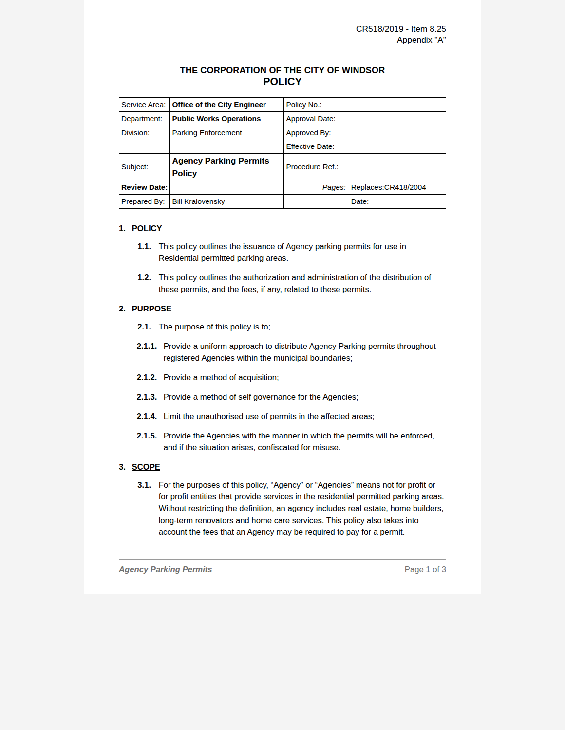CR518/2019 - Item 8.25 Appendix "A"
THE CORPORATION OF THE CITY OF WINDSOR POLICY
| Service Area: | Office of the City Engineer | Policy No.: | |
| Department: | Public Works Operations | Approval Date: | |
| Division: | Parking Enforcement | Approved By: | |
| | | Effective Date: | |
| Subject: | Agency Parking Permits Policy | Procedure Ref.: | |
| Review Date: | | Pages: | Replaces:CR418/2004 |
| Prepared By: | Bill Kralovensky | | Date: |
1. POLICY
1.1.
This policy outlines the issuance of Agency parking permits for use in Residential permitted parking areas.
1.2.
This policy outlines the authorization and administration of the distribution of these permits, and the fees, if any, related to these permits.
2. PURPOSE
2.1.
The purpose of this policy is to;
2.1.1.
Provide a uniform approach to distribute Agency Parking permits throughout registered Agencies within the municipal boundaries;
2.1.2.
Provide a method of acquisition;
2.1.3.
Provide a method of self governance for the Agencies;
2.1.4.
Limit the unauthorised use of permits in the affected areas;
2.1.5.
Provide the Agencies with the manner in which the permits will be enforced, and if the situation arises, confiscated for misuse.
3. SCOPE
3.1.
For the purposes of this policy, “Agency” or “Agencies” means not for profit or for profit entities that provide services in the residential permitted parking areas. Without restricting the definition, an agency includes real estate, home builders, long-term renovators and home care services. This policy also takes into account the fees that an Agency may be required to pay for a permit.
Agency Parking Permits Page 1 of 3